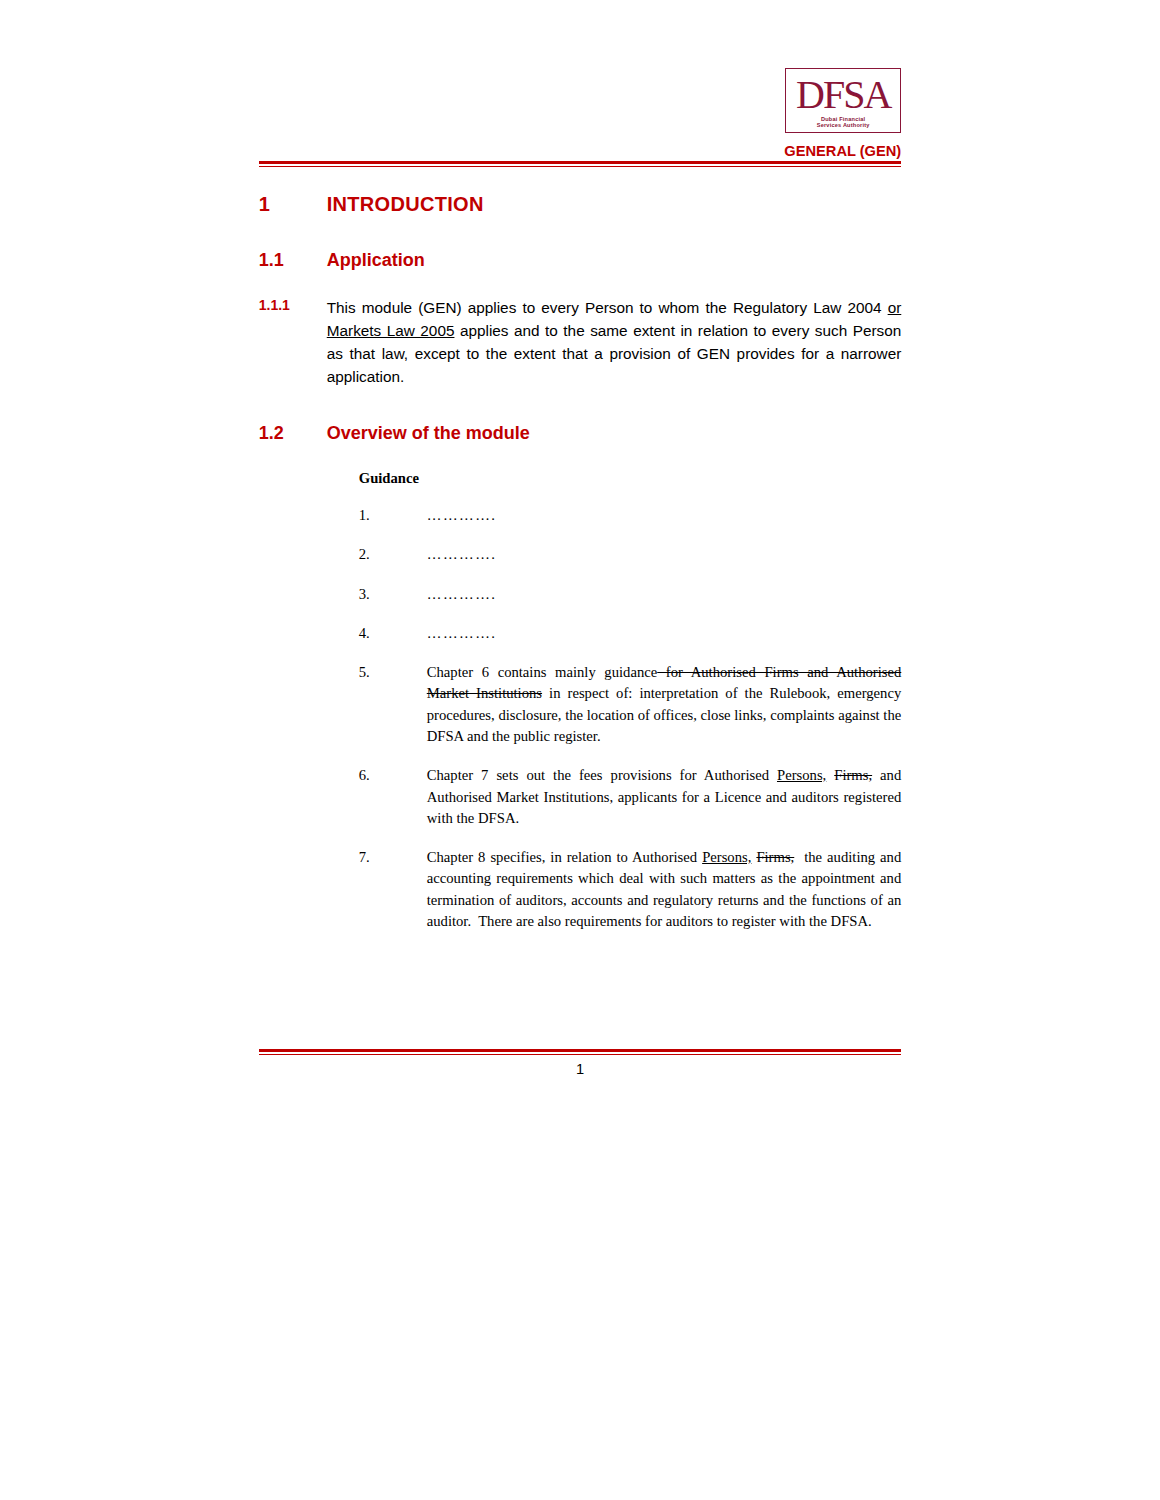DFSA Dubai Financial
Services Authority
GENERAL (GEN)
1 INTRODUCTION
1.1 Application
1.1.1
This module (GEN) applies to every Person to whom the Regulatory Law 2004 or Markets Law 2005 applies and to the same extent in relation to every such Person as that law, except to the extent that a provision of GEN provides for a narrower application.
1.2 Overview of the module
Guidance
1. ………….
2. ………….
3. ………….
4. ………….
5. Chapter 6 contains mainly guidance for Authorised Firms and Authorised Market Institutions in respect of: interpretation of the Rulebook, emergency procedures, disclosure, the location of offices, close links, complaints against the DFSA and the public register.
6. Chapter 7 sets out the fees provisions for Authorised Persons, Firms, and Authorised Market Institutions, applicants for a Licence and auditors registered with the DFSA.
7. Chapter 8 specifies, in relation to Authorised Persons, Firms, the auditing and accounting requirements which deal with such matters as the appointment and termination of auditors, accounts and regulatory returns and the functions of an auditor. There are also requirements for auditors to register with the DFSA.
1